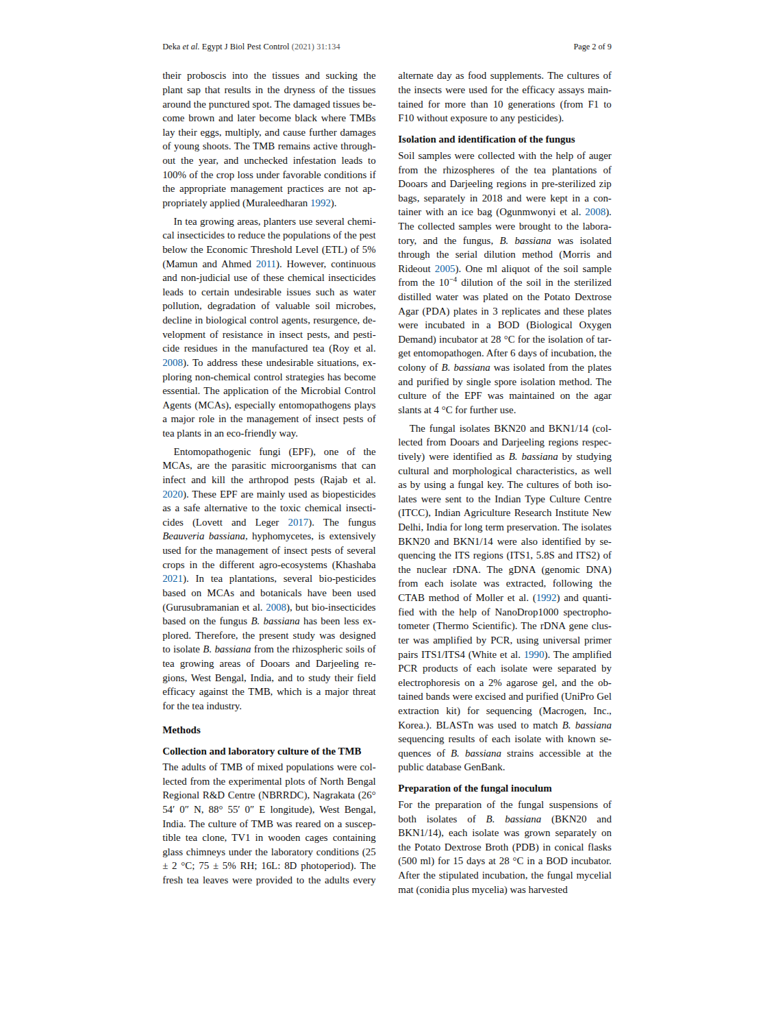Deka et al. Egypt J Biol Pest Control (2021) 31:134
Page 2 of 9
their proboscis into the tissues and sucking the plant sap that results in the dryness of the tissues around the punctured spot. The damaged tissues become brown and later become black where TMBs lay their eggs, multiply, and cause further damages of young shoots. The TMB remains active throughout the year, and unchecked infestation leads to 100% of the crop loss under favorable conditions if the appropriate management practices are not appropriately applied (Muraleedharan 1992).
In tea growing areas, planters use several chemical insecticides to reduce the populations of the pest below the Economic Threshold Level (ETL) of 5% (Mamun and Ahmed 2011). However, continuous and non-judicial use of these chemical insecticides leads to certain undesirable issues such as water pollution, degradation of valuable soil microbes, decline in biological control agents, resurgence, development of resistance in insect pests, and pesticide residues in the manufactured tea (Roy et al. 2008). To address these undesirable situations, exploring non-chemical control strategies has become essential. The application of the Microbial Control Agents (MCAs), especially entomopathogens plays a major role in the management of insect pests of tea plants in an eco-friendly way.
Entomopathogenic fungi (EPF), one of the MCAs, are the parasitic microorganisms that can infect and kill the arthropod pests (Rajab et al. 2020). These EPF are mainly used as biopesticides as a safe alternative to the toxic chemical insecticides (Lovett and Leger 2017). The fungus Beauveria bassiana, hyphomycetes, is extensively used for the management of insect pests of several crops in the different agro-ecosystems (Khashaba 2021). In tea plantations, several bio-pesticides based on MCAs and botanicals have been used (Gurusubramanian et al. 2008), but bio-insecticides based on the fungus B. bassiana has been less explored. Therefore, the present study was designed to isolate B. bassiana from the rhizospheric soils of tea growing areas of Dooars and Darjeeling regions, West Bengal, India, and to study their field efficacy against the TMB, which is a major threat for the tea industry.
Methods
Collection and laboratory culture of the TMB
The adults of TMB of mixed populations were collected from the experimental plots of North Bengal Regional R&D Centre (NBRRDC), Nagrakata (26° 54′ 0″ N, 88° 55′ 0″ E longitude), West Bengal, India. The culture of TMB was reared on a susceptible tea clone, TV1 in wooden cages containing glass chimneys under the laboratory conditions (25 ± 2 °C; 75 ± 5% RH; 16L: 8D photoperiod). The fresh tea leaves were provided to the adults every alternate day as food supplements. The cultures of the insects were used for the efficacy assays maintained for more than 10 generations (from F1 to F10 without exposure to any pesticides).
Isolation and identification of the fungus
Soil samples were collected with the help of auger from the rhizospheres of the tea plantations of Dooars and Darjeeling regions in pre-sterilized zip bags, separately in 2018 and were kept in a container with an ice bag (Ogunmwonyi et al. 2008). The collected samples were brought to the laboratory, and the fungus, B. bassiana was isolated through the serial dilution method (Morris and Rideout 2005). One ml aliquot of the soil sample from the 10−4 dilution of the soil in the sterilized distilled water was plated on the Potato Dextrose Agar (PDA) plates in 3 replicates and these plates were incubated in a BOD (Biological Oxygen Demand) incubator at 28 °C for the isolation of target entomopathogen. After 6 days of incubation, the colony of B. bassiana was isolated from the plates and purified by single spore isolation method. The culture of the EPF was maintained on the agar slants at 4 °C for further use.
The fungal isolates BKN20 and BKN1/14 (collected from Dooars and Darjeeling regions respectively) were identified as B. bassiana by studying cultural and morphological characteristics, as well as by using a fungal key. The cultures of both isolates were sent to the Indian Type Culture Centre (ITCC), Indian Agriculture Research Institute New Delhi, India for long term preservation. The isolates BKN20 and BKN1/14 were also identified by sequencing the ITS regions (ITS1, 5.8S and ITS2) of the nuclear rDNA. The gDNA (genomic DNA) from each isolate was extracted, following the CTAB method of Moller et al. (1992) and quantified with the help of NanoDrop1000 spectrophotometer (Thermo Scientific). The rDNA gene cluster was amplified by PCR, using universal primer pairs ITS1/ITS4 (White et al. 1990). The amplified PCR products of each isolate were separated by electrophoresis on a 2% agarose gel, and the obtained bands were excised and purified (UniPro Gel extraction kit) for sequencing (Macrogen, Inc., Korea.). BLASTn was used to match B. bassiana sequencing results of each isolate with known sequences of B. bassiana strains accessible at the public database GenBank.
Preparation of the fungal inoculum
For the preparation of the fungal suspensions of both isolates of B. bassiana (BKN20 and BKN1/14), each isolate was grown separately on the Potato Dextrose Broth (PDB) in conical flasks (500 ml) for 15 days at 28 °C in a BOD incubator. After the stipulated incubation, the fungal mycelial mat (conidia plus mycelia) was harvested